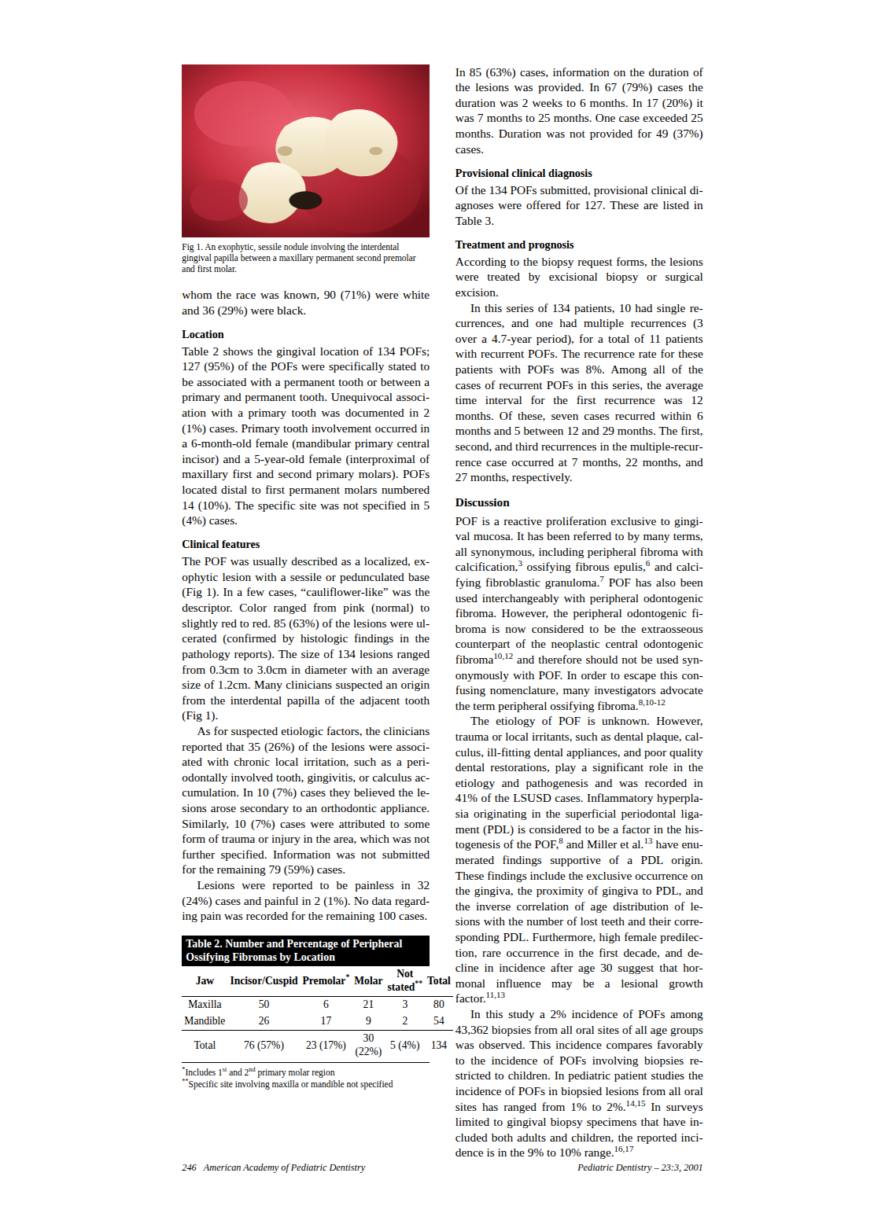Fig 1. An exophytic, sessile nodule involving the interdental gingival papilla between a maxillary permanent second premolar and first molar.
whom the race was known, 90 (71%) were white and 36 (29%) were black.
Location
Table 2 shows the gingival location of 134 POFs; 127 (95%) of the POFs were specifically stated to be associated with a permanent tooth or between a primary and permanent tooth. Unequivocal association with a primary tooth was documented in 2 (1%) cases. Primary tooth involvement occurred in a 6-month-old female (mandibular primary central incisor) and a 5-year-old female (interproximal of maxillary first and second primary molars). POFs located distal to first permanent molars numbered 14 (10%). The specific site was not specified in 5 (4%) cases.
Clinical features
The POF was usually described as a localized, exophytic lesion with a sessile or pedunculated base (Fig 1). In a few cases, “cauliflower-like” was the descriptor. Color ranged from pink (normal) to slightly red to red. 85 (63%) of the lesions were ulcerated (confirmed by histologic findings in the pathology reports). The size of 134 lesions ranged from 0.3cm to 3.0cm in diameter with an average size of 1.2cm. Many clinicians suspected an origin from the interdental papilla of the adjacent tooth (Fig 1).
As for suspected etiologic factors, the clinicians reported that 35 (26%) of the lesions were associated with chronic local irritation, such as a periodontally involved tooth, gingivitis, or calculus accumulation. In 10 (7%) cases they believed the lesions arose secondary to an orthodontic appliance. Similarly, 10 (7%) cases were attributed to some form of trauma or injury in the area, which was not further specified. Information was not submitted for the remaining 79 (59%) cases.
Lesions were reported to be painless in 32 (24%) cases and painful in 2 (1%). No data regarding pain was recorded for the remaining 100 cases.
Table 2. Number and Percentage of Peripheral Ossifying Fibromas by Location
| Jaw | Incisor/Cuspid | Premolar * | Molar | Not stated ** | Total |
| --- | --- | --- | --- | --- | --- |
| Maxilla | 50 | 6 | 21 | 3 | 80 |
| Mandible | 26 | 17 | 9 | 2 | 54 |
| Total | 76 (57%) | 23 (17%) | 30 (22%) | 5 (4%) | 134 |
*Includes 1st and 2nd primary molar region
**Specific site involving maxilla or mandible not specified
In 85 (63%) cases, information on the duration of the lesions was provided. In 67 (79%) cases the duration was 2 weeks to 6 months. In 17 (20%) it was 7 months to 25 months. One case exceeded 25 months. Duration was not provided for 49 (37%) cases.
Provisional clinical diagnosis
Of the 134 POFs submitted, provisional clinical diagnoses were offered for 127. These are listed in Table 3.
Treatment and prognosis
According to the biopsy request forms, the lesions were treated by excisional biopsy or surgical excision.
In this series of 134 patients, 10 had single recurrences, and one had multiple recurrences (3 over a 4.7-year period), for a total of 11 patients with recurrent POFs. The recurrence rate for these patients with POFs was 8%. Among all of the cases of recurrent POFs in this series, the average time interval for the first recurrence was 12 months. Of these, seven cases recurred within 6 months and 5 between 12 and 29 months. The first, second, and third recurrences in the multiple-recurrence case occurred at 7 months, 22 months, and 27 months, respectively.
Discussion
POF is a reactive proliferation exclusive to gingival mucosa. It has been referred to by many terms, all synonymous, including peripheral fibroma with calcification,3 ossifying fibrous epulis,6 and calcifying fibroblastic granuloma.7 POF has also been used interchangeably with peripheral odontogenic fibroma. However, the peripheral odontogenic fibroma is now considered to be the extraosseous counterpart of the neoplastic central odontogenic fibroma10,12 and therefore should not be used synonymously with POF. In order to escape this confusing nomenclature, many investigators advocate the term peripheral ossifying fibroma.8,10-12
The etiology of POF is unknown. However, trauma or local irritants, such as dental plaque, calculus, ill-fitting dental appliances, and poor quality dental restorations, play a significant role in the etiology and pathogenesis and was recorded in 41% of the LSUSD cases. Inflammatory hyperplasia originating in the superficial periodontal ligament (PDL) is considered to be a factor in the histogenesis of the POF,8 and Miller et al.13 have enumerated findings supportive of a PDL origin. These findings include the exclusive occurrence on the gingiva, the proximity of gingiva to PDL, and the inverse correlation of age distribution of lesions with the number of lost teeth and their corresponding PDL. Furthermore, high female predilection, rare occurrence in the first decade, and decline in incidence after age 30 suggest that hormonal influence may be a lesional growth factor.11,13
In this study a 2% incidence of POFs among 43,362 biopsies from all oral sites of all age groups was observed. This incidence compares favorably to the incidence of POFs involving biopsies restricted to children. In pediatric patient studies the incidence of POFs in biopsied lesions from all oral sites has ranged from 1% to 2%.14,15 In surveys limited to gingival biopsy specimens that have included both adults and children, the reported incidence is in the 9% to 10% range.16,17
246 American Academy of Pediatric Dentistry
Pediatric Dentistry – 23:3, 2001